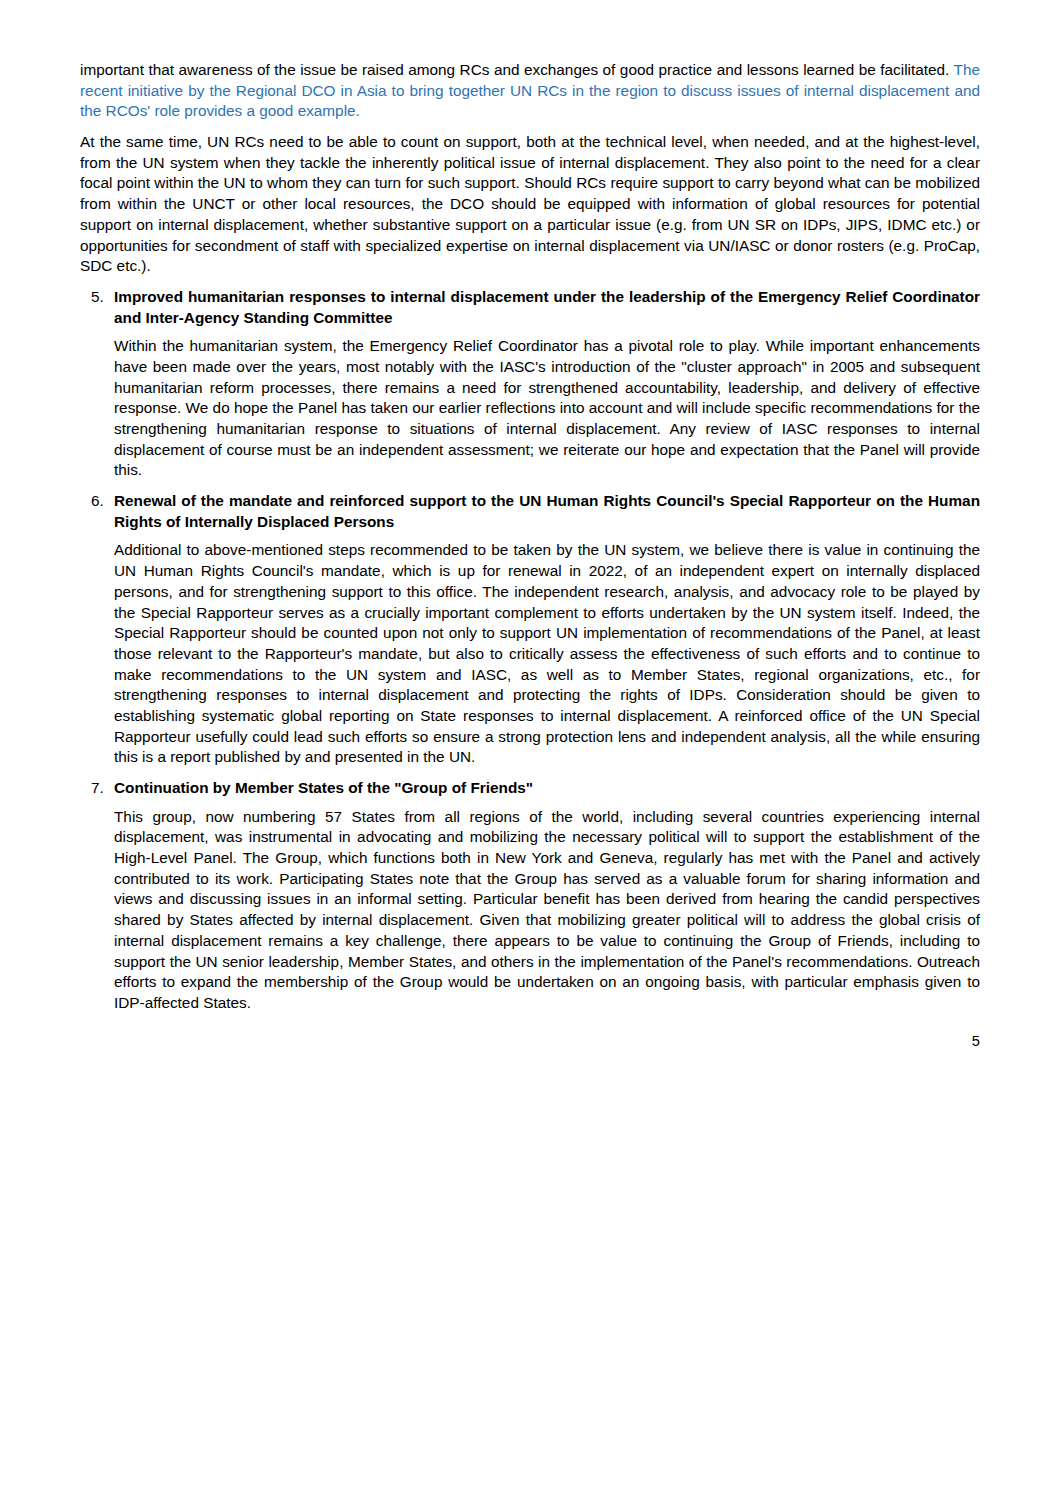important that awareness of the issue be raised among RCs and exchanges of good practice and lessons learned be facilitated. The recent initiative by the Regional DCO in Asia to bring together UN RCs in the region to discuss issues of internal displacement and the RCOs' role provides a good example.
At the same time, UN RCs need to be able to count on support, both at the technical level, when needed, and at the highest-level, from the UN system when they tackle the inherently political issue of internal displacement. They also point to the need for a clear focal point within the UN to whom they can turn for such support. Should RCs require support to carry beyond what can be mobilized from within the UNCT or other local resources, the DCO should be equipped with information of global resources for potential support on internal displacement, whether substantive support on a particular issue (e.g. from UN SR on IDPs, JIPS, IDMC etc.) or opportunities for secondment of staff with specialized expertise on internal displacement via UN/IASC or donor rosters (e.g. ProCap, SDC etc.).
Improved humanitarian responses to internal displacement under the leadership of the Emergency Relief Coordinator and Inter-Agency Standing Committee
Within the humanitarian system, the Emergency Relief Coordinator has a pivotal role to play. While important enhancements have been made over the years, most notably with the IASC's introduction of the "cluster approach" in 2005 and subsequent humanitarian reform processes, there remains a need for strengthened accountability, leadership, and delivery of effective response. We do hope the Panel has taken our earlier reflections into account and will include specific recommendations for the strengthening humanitarian response to situations of internal displacement. Any review of IASC responses to internal displacement of course must be an independent assessment; we reiterate our hope and expectation that the Panel will provide this.
Renewal of the mandate and reinforced support to the UN Human Rights Council's Special Rapporteur on the Human Rights of Internally Displaced Persons
Additional to above-mentioned steps recommended to be taken by the UN system, we believe there is value in continuing the UN Human Rights Council's mandate, which is up for renewal in 2022, of an independent expert on internally displaced persons, and for strengthening support to this office. The independent research, analysis, and advocacy role to be played by the Special Rapporteur serves as a crucially important complement to efforts undertaken by the UN system itself. Indeed, the Special Rapporteur should be counted upon not only to support UN implementation of recommendations of the Panel, at least those relevant to the Rapporteur's mandate, but also to critically assess the effectiveness of such efforts and to continue to make recommendations to the UN system and IASC, as well as to Member States, regional organizations, etc., for strengthening responses to internal displacement and protecting the rights of IDPs. Consideration should be given to establishing systematic global reporting on State responses to internal displacement. A reinforced office of the UN Special Rapporteur usefully could lead such efforts so ensure a strong protection lens and independent analysis, all the while ensuring this is a report published by and presented in the UN.
Continuation by Member States of the "Group of Friends"
This group, now numbering 57 States from all regions of the world, including several countries experiencing internal displacement, was instrumental in advocating and mobilizing the necessary political will to support the establishment of the High-Level Panel. The Group, which functions both in New York and Geneva, regularly has met with the Panel and actively contributed to its work. Participating States note that the Group has served as a valuable forum for sharing information and views and discussing issues in an informal setting. Particular benefit has been derived from hearing the candid perspectives shared by States affected by internal displacement. Given that mobilizing greater political will to address the global crisis of internal displacement remains a key challenge, there appears to be value to continuing the Group of Friends, including to support the UN senior leadership, Member States, and others in the implementation of the Panel's recommendations. Outreach efforts to expand the membership of the Group would be undertaken on an ongoing basis, with particular emphasis given to IDP-affected States.
5